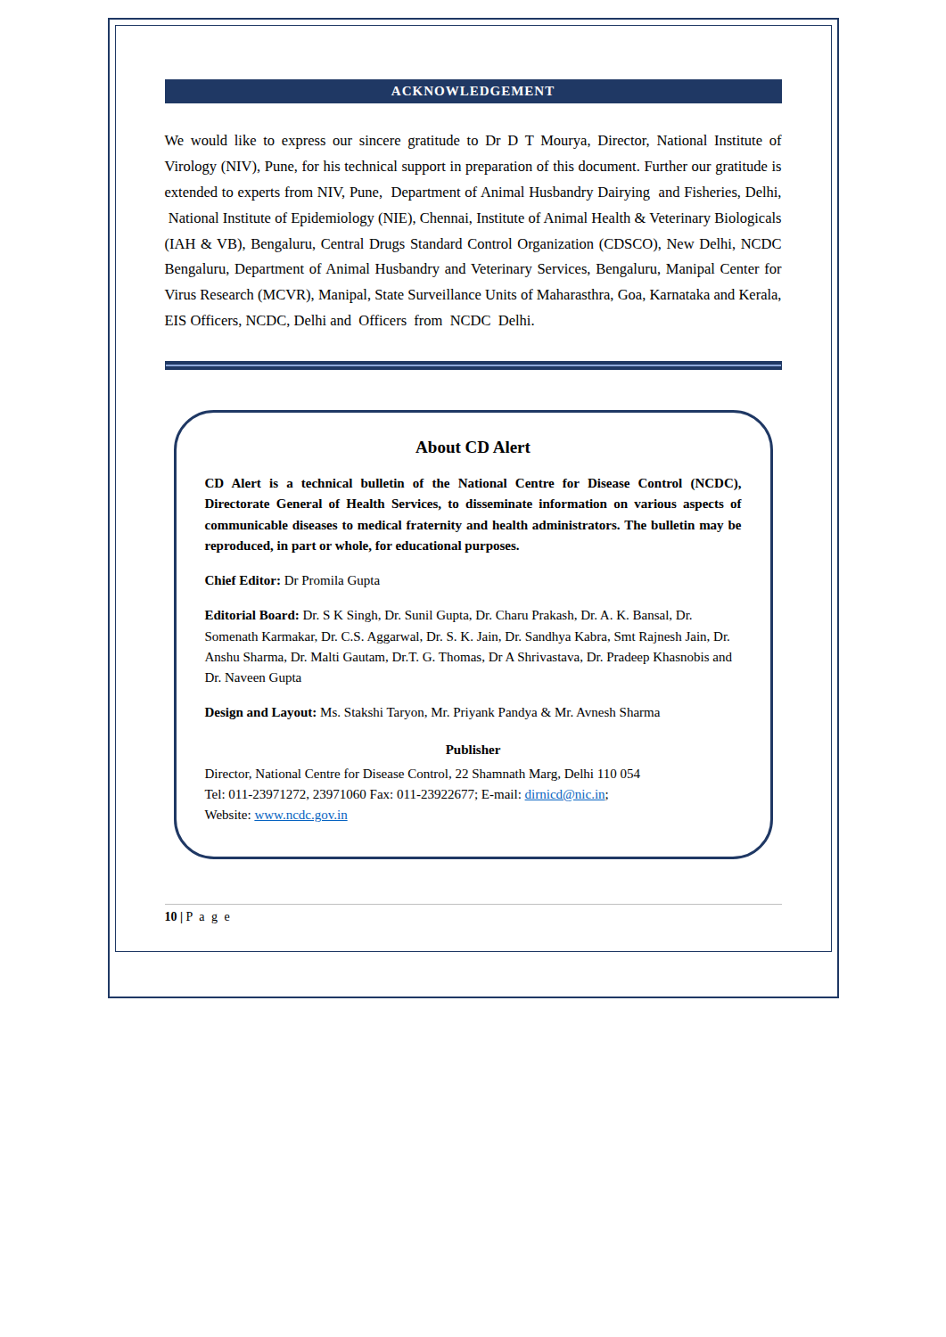ACKNOWLEDGEMENT
We would like to express our sincere gratitude to Dr D T Mourya, Director, National Institute of Virology (NIV), Pune, for his technical support in preparation of this document. Further our gratitude is extended to experts from NIV, Pune, Department of Animal Husbandry Dairying and Fisheries, Delhi, National Institute of Epidemiology (NIE), Chennai, Institute of Animal Health & Veterinary Biologicals (IAH & VB), Bengaluru, Central Drugs Standard Control Organization (CDSCO), New Delhi, NCDC Bengaluru, Department of Animal Husbandry and Veterinary Services, Bengaluru, Manipal Center for Virus Research (MCVR), Manipal, State Surveillance Units of Maharasthra, Goa, Karnataka and Kerala, EIS Officers, NCDC, Delhi and Officers from NCDC Delhi.
About CD Alert
CD Alert is a technical bulletin of the National Centre for Disease Control (NCDC), Directorate General of Health Services, to disseminate information on various aspects of communicable diseases to medical fraternity and health administrators. The bulletin may be reproduced, in part or whole, for educational purposes.
Chief Editor: Dr Promila Gupta
Editorial Board: Dr. S K Singh, Dr. Sunil Gupta, Dr. Charu Prakash, Dr. A. K. Bansal, Dr. Somenath Karmakar, Dr. C.S. Aggarwal, Dr. S. K. Jain, Dr. Sandhya Kabra, Smt Rajnesh Jain, Dr. Anshu Sharma, Dr. Malti Gautam, Dr.T. G. Thomas, Dr A Shrivastava, Dr. Pradeep Khasnobis and Dr. Naveen Gupta
Design and Layout: Ms. Stakshi Taryon, Mr. Priyank Pandya & Mr. Avnesh Sharma
Publisher
Director, National Centre for Disease Control, 22 Shamnath Marg, Delhi 110 054
Tel: 011-23971272, 23971060 Fax: 011-23922677; E-mail: dirnicd@nic.in;
Website: www.ncdc.gov.in
10 | P a g e